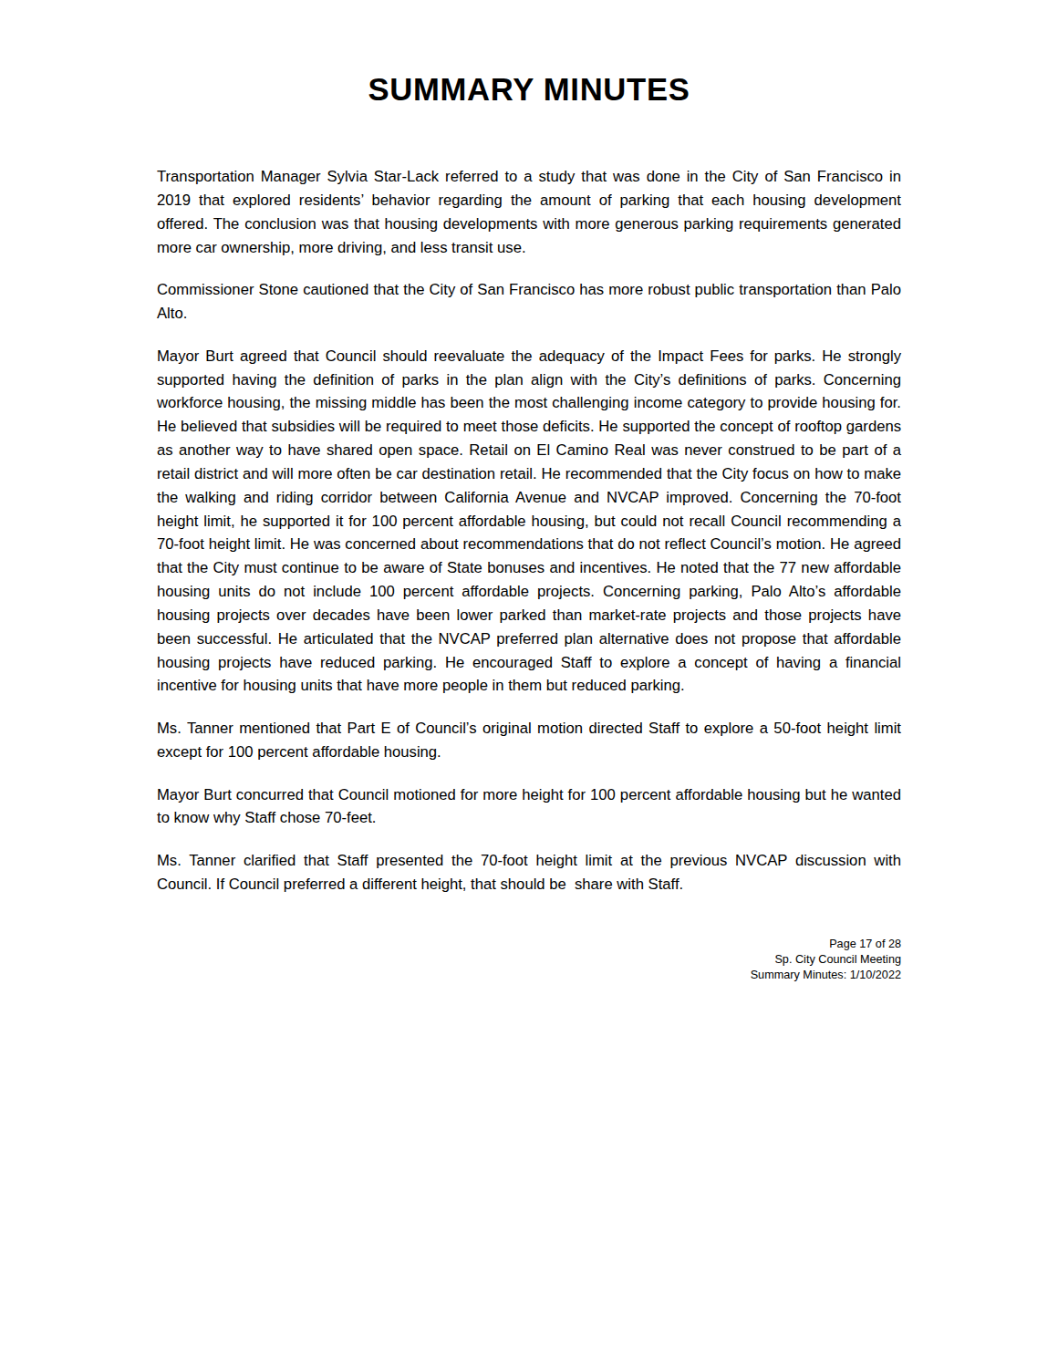SUMMARY MINUTES
Transportation Manager Sylvia Star-Lack referred to a study that was done in the City of San Francisco in 2019 that explored residents’ behavior regarding the amount of parking that each housing development offered. The conclusion was that housing developments with more generous parking requirements generated more car ownership, more driving, and less transit use.
Commissioner Stone cautioned that the City of San Francisco has more robust public transportation than Palo Alto.
Mayor Burt agreed that Council should reevaluate the adequacy of the Impact Fees for parks. He strongly supported having the definition of parks in the plan align with the City’s definitions of parks. Concerning workforce housing, the missing middle has been the most challenging income category to provide housing for. He believed that subsidies will be required to meet those deficits. He supported the concept of rooftop gardens as another way to have shared open space. Retail on El Camino Real was never construed to be part of a retail district and will more often be car destination retail. He recommended that the City focus on how to make the walking and riding corridor between California Avenue and NVCAP improved. Concerning the 70-foot height limit, he supported it for 100 percent affordable housing, but could not recall Council recommending a 70-foot height limit. He was concerned about recommendations that do not reflect Council’s motion. He agreed that the City must continue to be aware of State bonuses and incentives. He noted that the 77 new affordable housing units do not include 100 percent affordable projects. Concerning parking, Palo Alto’s affordable housing projects over decades have been lower parked than market-rate projects and those projects have been successful. He articulated that the NVCAP preferred plan alternative does not propose that affordable housing projects have reduced parking. He encouraged Staff to explore a concept of having a financial incentive for housing units that have more people in them but reduced parking.
Ms. Tanner mentioned that Part E of Council’s original motion directed Staff to explore a 50-foot height limit except for 100 percent affordable housing.
Mayor Burt concurred that Council motioned for more height for 100 percent affordable housing but he wanted to know why Staff chose 70-feet.
Ms. Tanner clarified that Staff presented the 70-foot height limit at the previous NVCAP discussion with Council. If Council preferred a different height, that should be share with Staff.
Page 17 of 28
Sp. City Council Meeting
Summary Minutes: 1/10/2022